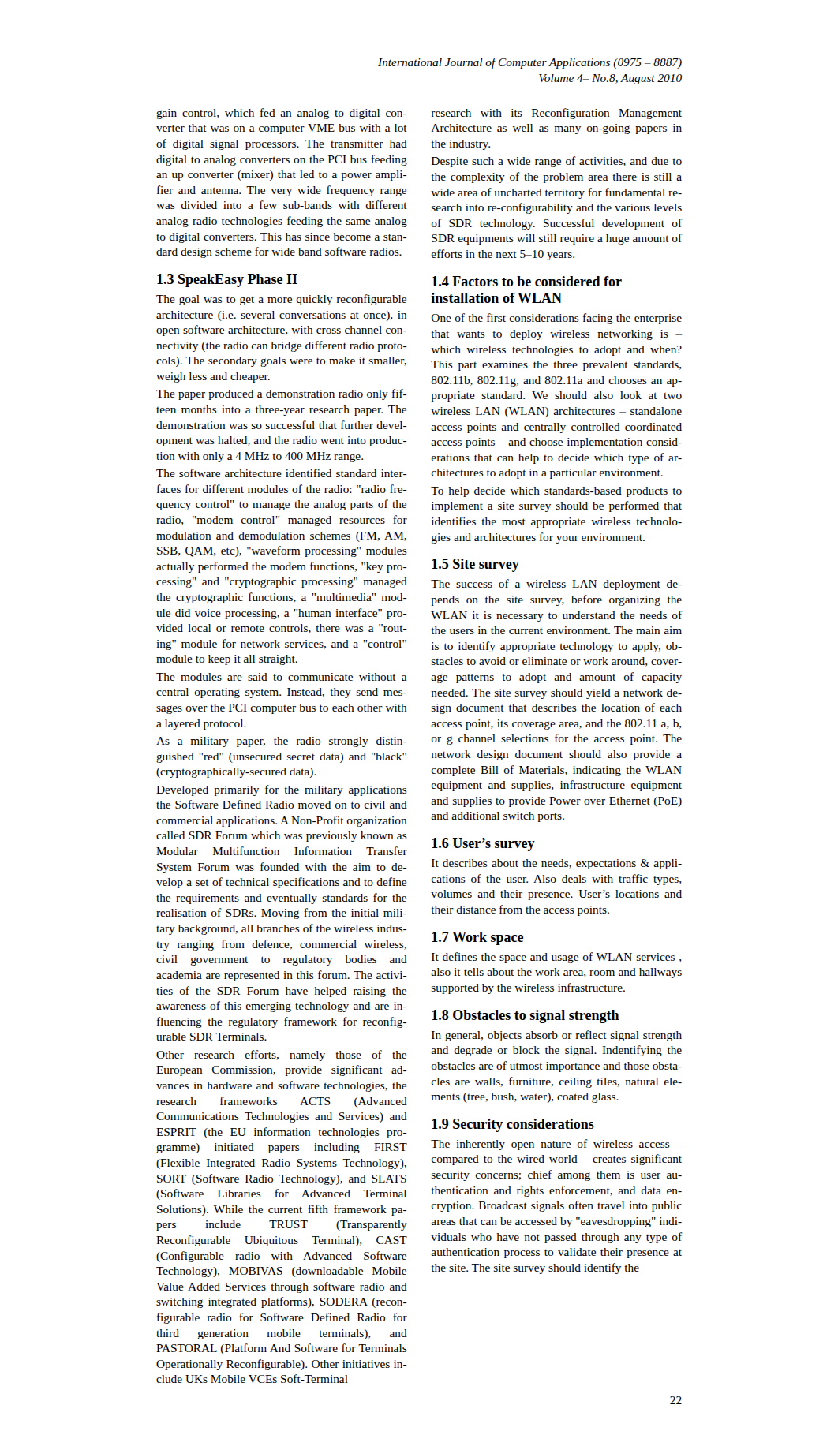International Journal of Computer Applications (0975 – 8887) Volume 4– No.8, August 2010
gain control, which fed an analog to digital converter that was on a computer VME bus with a lot of digital signal processors. The transmitter had digital to analog converters on the PCI bus feeding an up converter (mixer) that led to a power amplifier and antenna. The very wide frequency range was divided into a few sub-bands with different analog radio technologies feeding the same analog to digital converters. This has since become a standard design scheme for wide band software radios.
1.3 SpeakEasy Phase II
The goal was to get a more quickly reconfigurable architecture (i.e. several conversations at once), in open software architecture, with cross channel connectivity (the radio can bridge different radio protocols). The secondary goals were to make it smaller, weigh less and cheaper.
The paper produced a demonstration radio only fifteen months into a three-year research paper. The demonstration was so successful that further development was halted, and the radio went into production with only a 4 MHz to 400 MHz range.
The software architecture identified standard interfaces for different modules of the radio: "radio frequency control" to manage the analog parts of the radio, "modem control" managed resources for modulation and demodulation schemes (FM, AM, SSB, QAM, etc), "waveform processing" modules actually performed the modem functions, "key processing" and "cryptographic processing" managed the cryptographic functions, a "multimedia" module did voice processing, a "human interface" provided local or remote controls, there was a "routing" module for network services, and a "control" module to keep it all straight.
The modules are said to communicate without a central operating system. Instead, they send messages over the PCI computer bus to each other with a layered protocol.
As a military paper, the radio strongly distinguished "red" (unsecured secret data) and "black" (cryptographically-secured data).
Developed primarily for the military applications the Software Defined Radio moved on to civil and commercial applications. A Non-Profit organization called SDR Forum which was previously known as Modular Multifunction Information Transfer System Forum was founded with the aim to develop a set of technical specifications and to define the requirements and eventually standards for the realisation of SDRs. Moving from the initial military background, all branches of the wireless industry ranging from defence, commercial wireless, civil government to regulatory bodies and academia are represented in this forum. The activities of the SDR Forum have helped raising the awareness of this emerging technology and are influencing the regulatory framework for reconfigurable SDR Terminals.
Other research efforts, namely those of the European Commission, provide significant advances in hardware and software technologies, the research frameworks ACTS (Advanced Communications Technologies and Services) and ESPRIT (the EU information technologies programme) initiated papers including FIRST (Flexible Integrated Radio Systems Technology), SORT (Software Radio Technology), and SLATS (Software Libraries for Advanced Terminal Solutions). While the current fifth framework papers include TRUST (Transparently Reconfigurable Ubiquitous Terminal), CAST (Configurable radio with Advanced Software Technology), MOBIVAS (downloadable Mobile Value Added Services through software radio and switching integrated platforms), SODERA (reconfigurable radio for Software Defined Radio for third generation mobile terminals), and PASTORAL (Platform And Software for Terminals Operationally Reconfigurable). Other initiatives include UKs Mobile VCEs Soft-Terminal
research with its Reconfiguration Management Architecture as well as many on-going papers in the industry.
Despite such a wide range of activities, and due to the complexity of the problem area there is still a wide area of uncharted territory for fundamental research into re-configurability and the various levels of SDR technology. Successful development of SDR equipments will still require a huge amount of efforts in the next 5–10 years.
1.4 Factors to be considered for installation of WLAN
One of the first considerations facing the enterprise that wants to deploy wireless networking is – which wireless technologies to adopt and when? This part examines the three prevalent standards, 802.11b, 802.11g, and 802.11a and chooses an appropriate standard. We should also look at two wireless LAN (WLAN) architectures – standalone access points and centrally controlled coordinated access points – and choose implementation considerations that can help to decide which type of architectures to adopt in a particular environment.
To help decide which standards-based products to implement a site survey should be performed that identifies the most appropriate wireless technologies and architectures for your environment.
1.5 Site survey
The success of a wireless LAN deployment depends on the site survey, before organizing the WLAN it is necessary to understand the needs of the users in the current environment. The main aim is to identify appropriate technology to apply, obstacles to avoid or eliminate or work around, coverage patterns to adopt and amount of capacity needed. The site survey should yield a network design document that describes the location of each access point, its coverage area, and the 802.11 a, b, or g channel selections for the access point. The network design document should also provide a complete Bill of Materials, indicating the WLAN equipment and supplies, infrastructure equipment and supplies to provide Power over Ethernet (PoE) and additional switch ports.
1.6 User’s survey
It describes about the needs, expectations & applications of the user. Also deals with traffic types, volumes and their presence. User’s locations and their distance from the access points.
1.7 Work space
It defines the space and usage of WLAN services , also it tells about the work area, room and hallways supported by the wireless infrastructure.
1.8 Obstacles to signal strength
In general, objects absorb or reflect signal strength and degrade or block the signal. Indentifying the obstacles are of utmost importance and those obstacles are walls, furniture, ceiling tiles, natural elements (tree, bush, water), coated glass.
1.9 Security considerations
The inherently open nature of wireless access – compared to the wired world – creates significant security concerns; chief among them is user authentication and rights enforcement, and data encryption. Broadcast signals often travel into public areas that can be accessed by "eavesdropping" individuals who have not passed through any type of authentication process to validate their presence at the site. The site survey should identify the
22